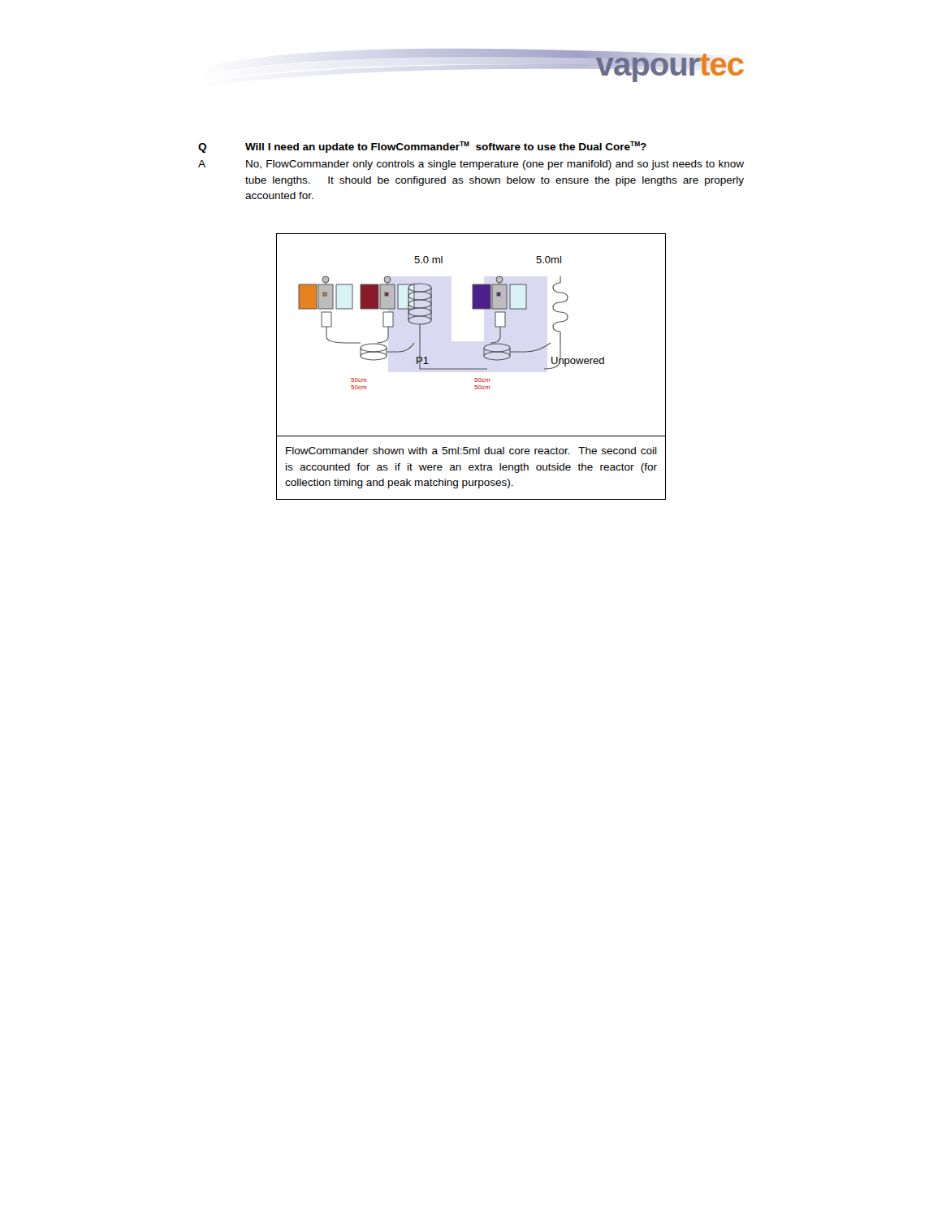vapour tec
| Q | Will I need an update to FlowCommander TM software to use the Dual Core TM ? |
| A | No, FlowCommander only controls a single temperature (one per manifold) and so just needs to know tube lengths. It should be configured as shown below to ensure the pipe lengths are properly accounted for. |
5.0 ml 5.0ml P1 Unpowered 50cm 50cm 50cm 50cm
FlowCommander shown with a 5ml:5ml dual core reactor. The second coil is accounted for as if it were an extra length outside the reactor (for collection timing and peak matching purposes).